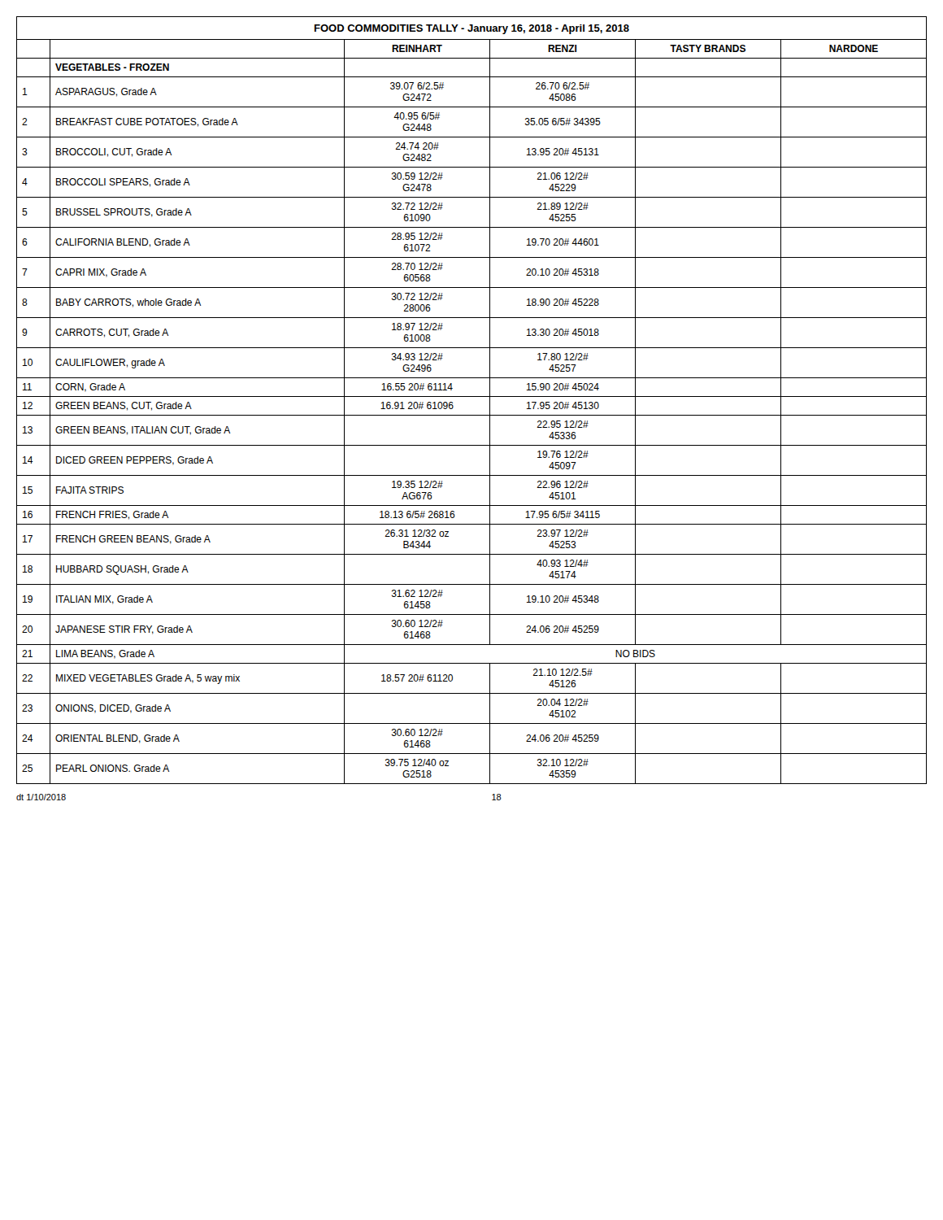FOOD COMMODITIES TALLY - January 16, 2018 - April 15, 2018
| | | REINHART | RENZI | TASTY BRANDS | NARDONE |
| --- | --- | --- | --- | --- | --- |
| | VEGETABLES - FROZEN | | | | |
| 1 | ASPARAGUS, Grade A | 39.07 6/2.5# G2472 | 26.70 6/2.5# 45086 | | |
| 2 | BREAKFAST CUBE POTATOES, Grade A | 40.95 6/5# G2448 | 35.05 6/5# 34395 | | |
| 3 | BROCCOLI, CUT, Grade A | 24.74 20# G2482 | 13.95 20# 45131 | | |
| 4 | BROCCOLI SPEARS, Grade A | 30.59 12/2# G2478 | 21.06 12/2# 45229 | | |
| 5 | BRUSSEL SPROUTS, Grade A | 32.72 12/2# 61090 | 21.89 12/2# 45255 | | |
| 6 | CALIFORNIA BLEND, Grade A | 28.95 12/2# 61072 | 19.70 20# 44601 | | |
| 7 | CAPRI MIX, Grade A | 28.70 12/2# 60568 | 20.10 20# 45318 | | |
| 8 | BABY CARROTS, whole Grade A | 30.72 12/2# 28006 | 18.90 20# 45228 | | |
| 9 | CARROTS, CUT, Grade A | 18.97 12/2# 61008 | 13.30 20# 45018 | | |
| 10 | CAULIFLOWER, grade A | 34.93 12/2# G2496 | 17.80 12/2# 45257 | | |
| 11 | CORN, Grade A | 16.55 20# 61114 | 15.90 20# 45024 | | |
| 12 | GREEN BEANS, CUT, Grade A | 16.91 20# 61096 | 17.95 20# 45130 | | |
| 13 | GREEN BEANS, ITALIAN CUT, Grade A | | 22.95 12/2# 45336 | | |
| 14 | DICED GREEN PEPPERS, Grade A | | 19.76 12/2# 45097 | | |
| 15 | FAJITA STRIPS | 19.35 12/2# AG676 | 22.96 12/2# 45101 | | |
| 16 | FRENCH FRIES, Grade A | 18.13 6/5# 26816 | 17.95 6/5# 34115 | | |
| 17 | FRENCH GREEN BEANS, Grade A | 26.31 12/32 oz B4344 | 23.97 12/2# 45253 | | |
| 18 | HUBBARD SQUASH, Grade A | | 40.93 12/4# 45174 | | |
| 19 | ITALIAN MIX, Grade A | 31.62 12/2# 61458 | 19.10 20# 45348 | | |
| 20 | JAPANESE STIR FRY, Grade A | 30.60 12/2# 61468 | 24.06 20# 45259 | | |
| 21 | LIMA BEANS, Grade A | NO BIDS |
| 22 | MIXED VEGETABLES Grade A, 5 way mix | 18.57 20# 61120 | 21.10 12/2.5# 45126 | | |
| 23 | ONIONS, DICED, Grade A | | 20.04 12/2# 45102 | | |
| 24 | ORIENTAL BLEND, Grade A | 30.60 12/2# 61468 | 24.06 20# 45259 | | |
| 25 | PEARL ONIONS. Grade A | 39.75 12/40 oz G2518 | 32.10 12/2# 45359 | | |
dt 1/10/2018 18